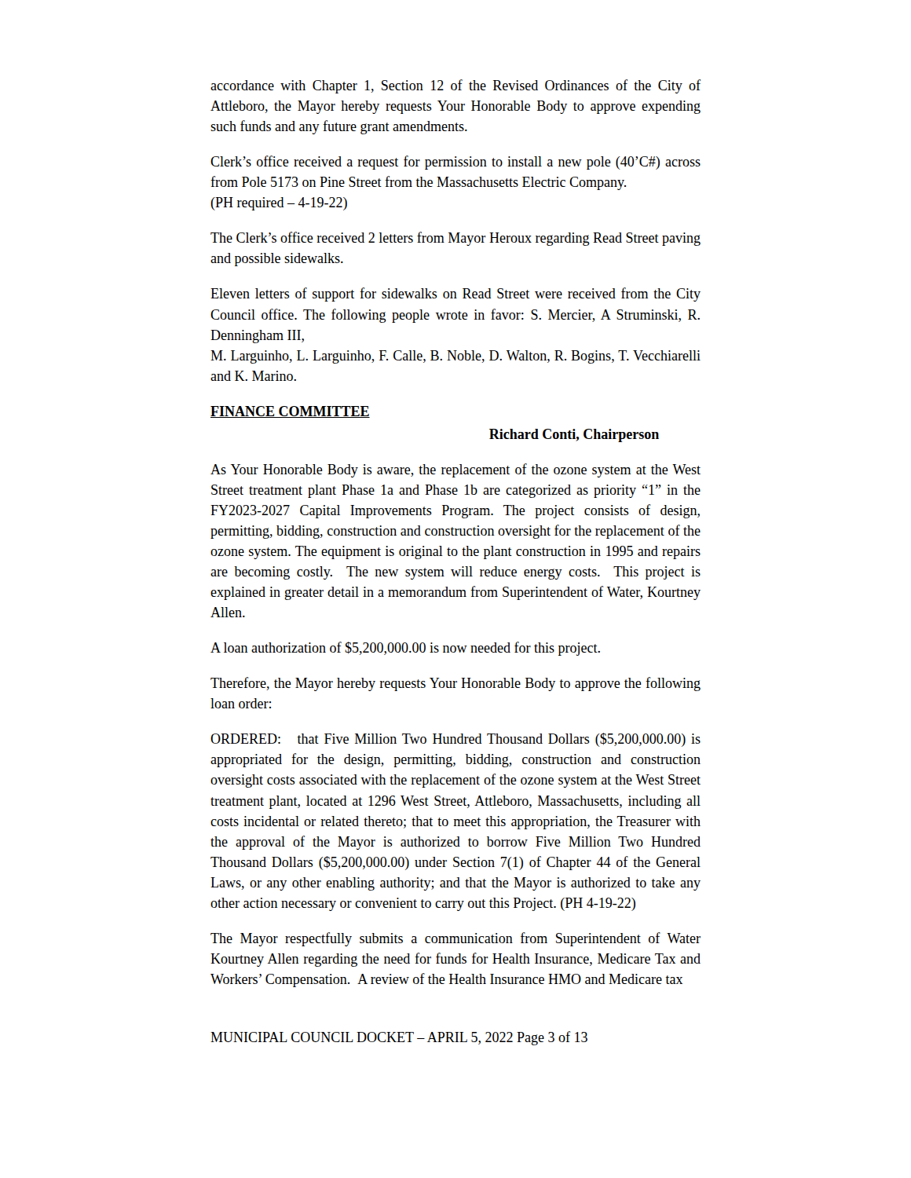accordance with Chapter 1, Section 12 of the Revised Ordinances of the City of Attleboro, the Mayor hereby requests Your Honorable Body to approve expending such funds and any future grant amendments.
Clerk’s office received a request for permission to install a new pole (40’C#) across from Pole 5173 on Pine Street from the Massachusetts Electric Company.
(PH required – 4-19-22)
The Clerk’s office received 2 letters from Mayor Heroux regarding Read Street paving and possible sidewalks.
Eleven letters of support for sidewalks on Read Street were received from the City Council office. The following people wrote in favor: S. Mercier, A Struminski, R. Denningham III,
M. Larguinho, L. Larguinho, F. Calle, B. Noble, D. Walton, R. Bogins, T. Vecchiarelli and K. Marino.
FINANCE COMMITTEE
Richard Conti, Chairperson
As Your Honorable Body is aware, the replacement of the ozone system at the West Street treatment plant Phase 1a and Phase 1b are categorized as priority “1” in the FY2023-2027 Capital Improvements Program. The project consists of design, permitting, bidding, construction and construction oversight for the replacement of the ozone system. The equipment is original to the plant construction in 1995 and repairs are becoming costly. The new system will reduce energy costs. This project is explained in greater detail in a memorandum from Superintendent of Water, Kourtney Allen.
A loan authorization of $5,200,000.00 is now needed for this project.
Therefore, the Mayor hereby requests Your Honorable Body to approve the following loan order:
ORDERED: that Five Million Two Hundred Thousand Dollars ($5,200,000.00) is appropriated for the design, permitting, bidding, construction and construction oversight costs associated with the replacement of the ozone system at the West Street treatment plant, located at 1296 West Street, Attleboro, Massachusetts, including all costs incidental or related thereto; that to meet this appropriation, the Treasurer with the approval of the Mayor is authorized to borrow Five Million Two Hundred Thousand Dollars ($5,200,000.00) under Section 7(1) of Chapter 44 of the General Laws, or any other enabling authority; and that the Mayor is authorized to take any other action necessary or convenient to carry out this Project. (PH 4-19-22)
The Mayor respectfully submits a communication from Superintendent of Water Kourtney Allen regarding the need for funds for Health Insurance, Medicare Tax and Workers’ Compensation. A review of the Health Insurance HMO and Medicare tax
MUNICIPAL COUNCIL DOCKET – APRIL 5, 2022 Page 3 of 13